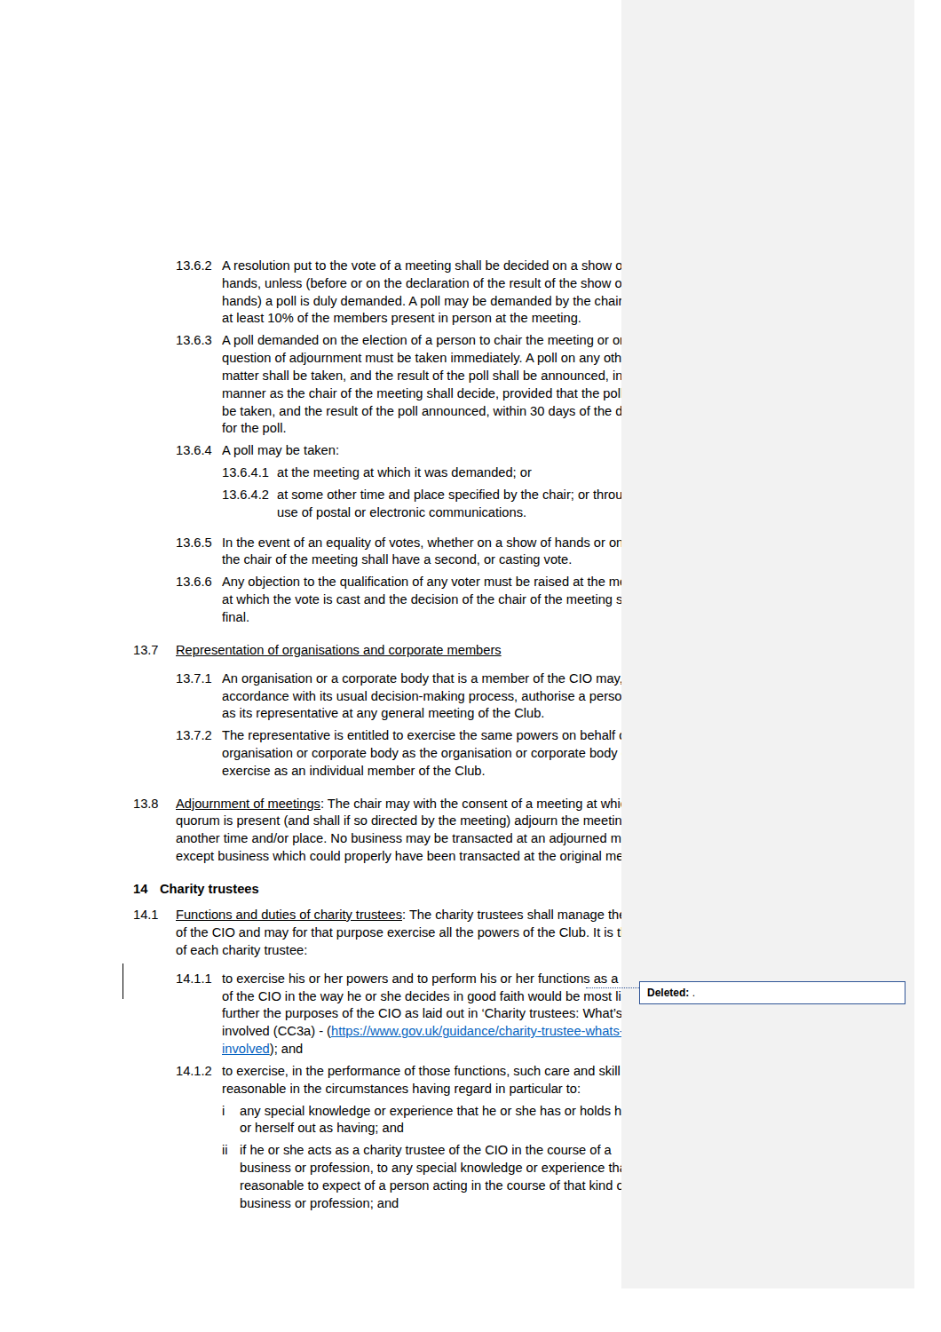13.6.2
A resolution put to the vote of a meeting shall be decided on a show of hands, unless (before or on the declaration of the result of the show of hands) a poll is duly demanded. A poll may be demanded by the chair or by at least 10% of the members present in person at the meeting.
13.6.3
A poll demanded on the election of a person to chair the meeting or on a question of adjournment must be taken immediately. A poll on any other matter shall be taken, and the result of the poll shall be announced, in such manner as the chair of the meeting shall decide, provided that the poll must be taken, and the result of the poll announced, within 30 days of the demand for the poll.
13.6.4
A poll may be taken:
13.6.4.1
at the meeting at which it was demanded; or
13.6.4.2
at some other time and place specified by the chair; or through the use of postal or electronic communications.
13.6.5
In the event of an equality of votes, whether on a show of hands or on a poll, the chair of the meeting shall have a second, or casting vote.
13.6.6
Any objection to the qualification of any voter must be raised at the meeting at which the vote is cast and the decision of the chair of the meeting shall be final.
13.7
Representation of organisations and corporate members
13.7.1
An organisation or a corporate body that is a member of the CIO may, in accordance with its usual decision-making process, authorise a person to act as its representative at any general meeting of the Club.
13.7.2
The representative is entitled to exercise the same powers on behalf of the organisation or corporate body as the organisation or corporate body could exercise as an individual member of the Club.
13.8
Adjournment of meetings: The chair may with the consent of a meeting at which a quorum is present (and shall if so directed by the meeting) adjourn the meeting to another time and/or place. No business may be transacted at an adjourned meeting except business which could properly have been transacted at the original meeting.
14
Charity trustees
14.1
Functions and duties of charity trustees: The charity trustees shall manage the affairs of the CIO and may for that purpose exercise all the powers of the Club. It is the duty of each charity trustee:
14.1.1
to exercise his or her powers and to perform his or her functions as a trustee of the CIO in the way he or she decides in good faith would be most likely to further the purposes of the CIO as laid out in ‘Charity trustees: What’s involved (CC3a) - (https://www.gov.uk/guidance/charity-trustee-whats-involved); and
14.1.2
to exercise, in the performance of those functions, such care and skill as is reasonable in the circumstances having regard in particular to:
i
any special knowledge or experience that he or she has or holds himself or herself out as having; and
ii
if he or she acts as a charity trustee of the CIO in the course of a business or profession, to any special knowledge or experience that it is reasonable to expect of a person acting in the course of that kind of business or profession; and
Deleted: .